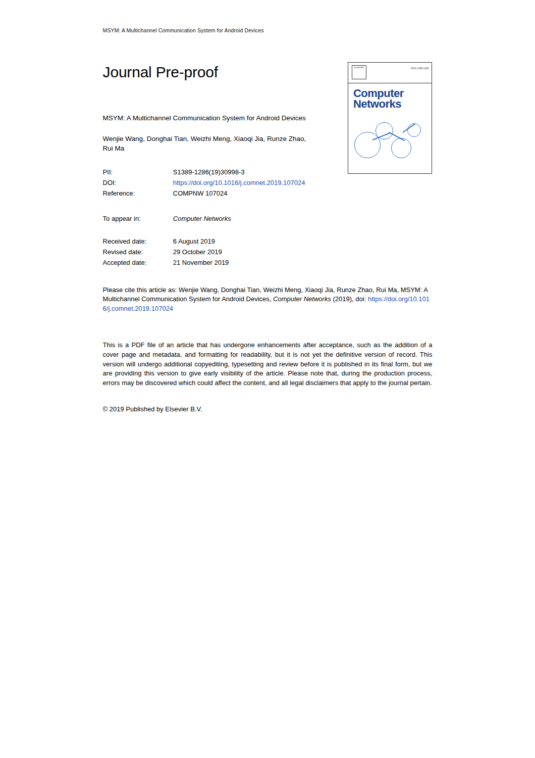MSYM: A Multichannel Communication System for Android Devices
Journal Pre-proof
ELSEVIER
ISSN 1389-1286
Computer Networks
MSYM: A Multichannel Communication System for Android Devices
Wenjie Wang, Donghai Tian, Weizhi Meng, Xiaoqi Jia, Runze Zhao,
Rui Ma
| PII: | S1389-1286(19)30998-3 |
| DOI: | https://doi.org/10.1016/j.comnet.2019.107024 |
| Reference: | COMPNW 107024 |
To appear in: Computer Networks
| Received date: | 6 August 2019 |
| Revised date: | 29 October 2019 |
| Accepted date: | 21 November 2019 |
Please cite this article as: Wenjie Wang, Donghai Tian, Weizhi Meng, Xiaoqi Jia, Runze Zhao, Rui Ma, MSYM: A Multichannel Communication System for Android Devices, Computer Networks (2019), doi: https://doi.org/10.1016/j.comnet.2019.107024
This is a PDF file of an article that has undergone enhancements after acceptance, such as the addition of a cover page and metadata, and formatting for readability, but it is not yet the definitive version of record. This version will undergo additional copyediting, typesetting and review before it is published in its final form, but we are providing this version to give early visibility of the article. Please note that, during the production process, errors may be discovered which could affect the content, and all legal disclaimers that apply to the journal pertain.
© 2019 Published by Elsevier B.V.